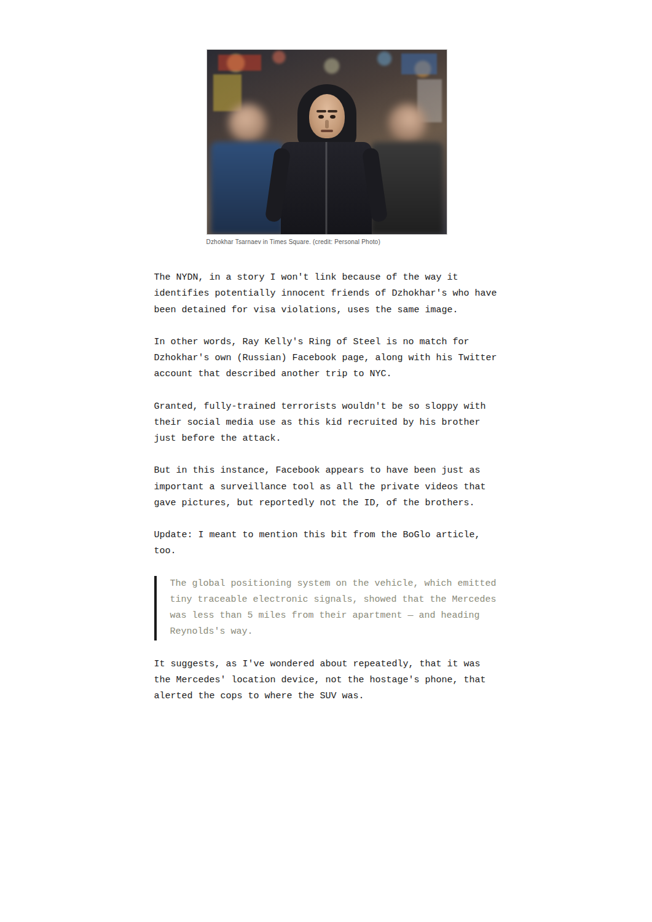Dzhokhar Tsarnaev in Times Square. (credit: Personal Photo)
The NYDN, in a story I won't link because of the way it identifies potentially innocent friends of Dzhokhar's who have been detained for visa violations, uses the same image.
In other words, Ray Kelly's Ring of Steel is no match for Dzhokhar's own (Russian) Facebook page, along with his Twitter account that described another trip to NYC.
Granted, fully-trained terrorists wouldn't be so sloppy with their social media use as this kid recruited by his brother just before the attack.
But in this instance, Facebook appears to have been just as important a surveillance tool as all the private videos that gave pictures, but reportedly not the ID, of the brothers.
Update: I meant to mention this bit from the BoGlo article, too.
The global positioning system on the vehicle, which emitted tiny traceable electronic signals, showed that the Mercedes was less than 5 miles from their apartment — and heading Reynolds's way.
It suggests, as I've wondered about repeatedly, that it was the Mercedes' location device, not the hostage's phone, that alerted the cops to where the SUV was.